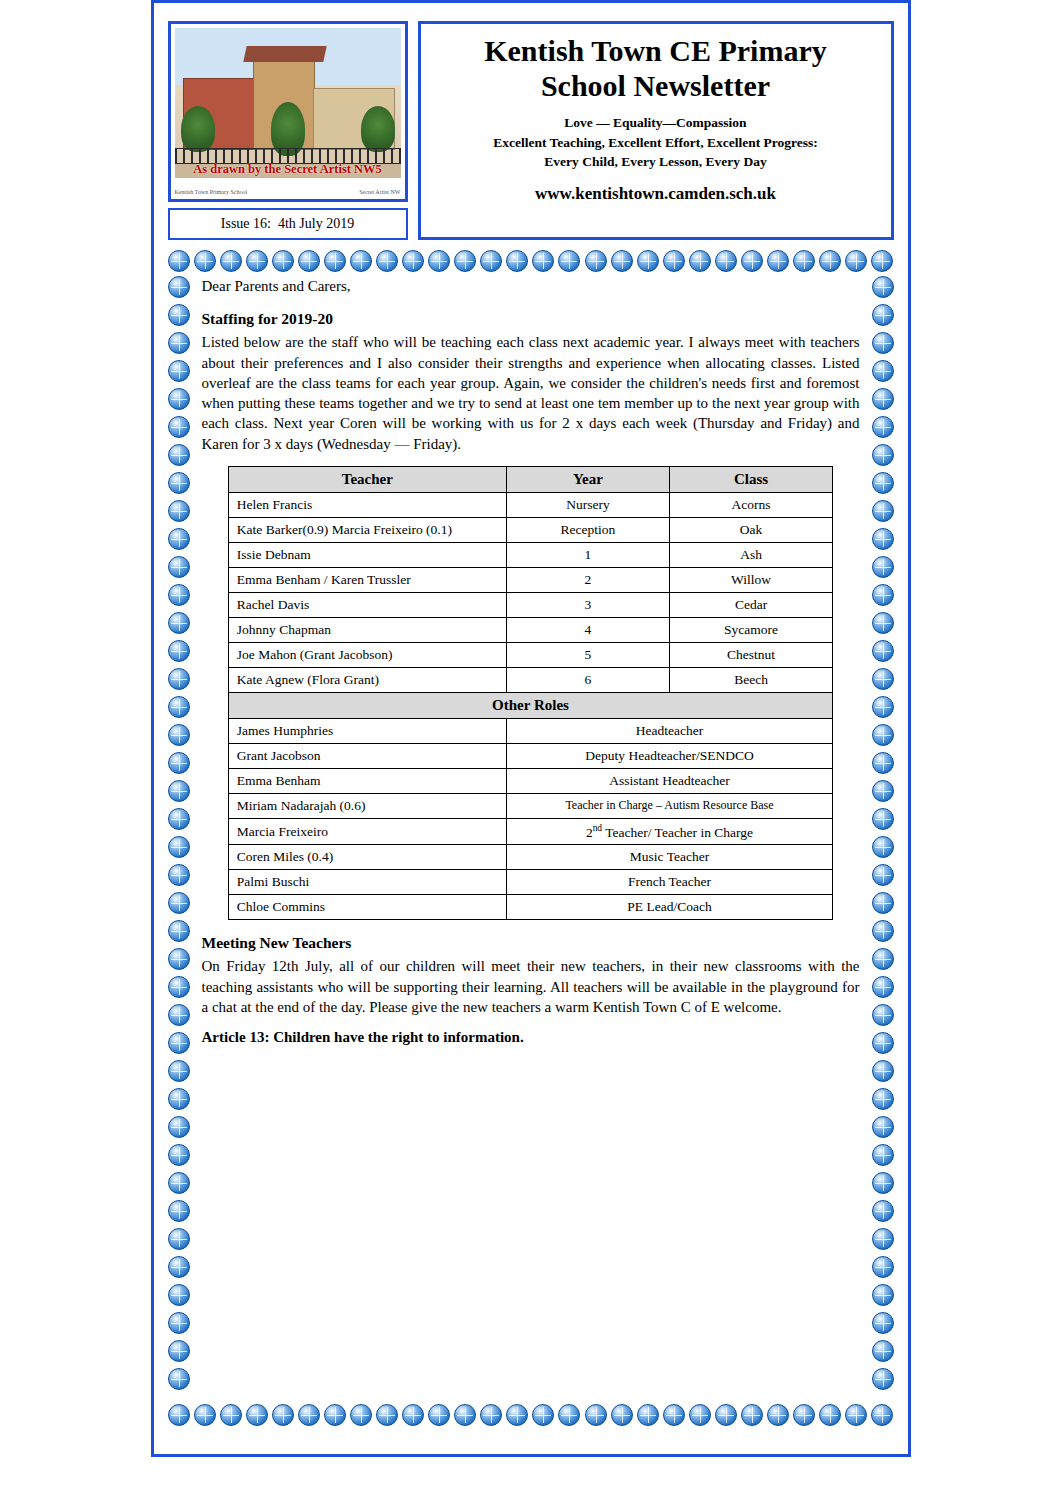As drawn by the Secret Artist NW5
Kentish Town Primary School Secret Artist NW
Issue 16: 4th July 2019
Kentish Town CE Primary
School Newsletter
Love — Equality—Compassion
Excellent Teaching, Excellent Effort, Excellent Progress:
Every Child, Every Lesson, Every Day
www.kentishtown.camden.sch.uk
Dear Parents and Carers,
Staffing for 2019-20
Listed below are the staff who will be teaching each class next academic year. I always meet with teachers about their preferences and I also consider their strengths and experience when allocating classes. Listed overleaf are the class teams for each year group. Again, we consider the children's needs first and foremost when putting these teams together and we try to send at least one tem member up to the next year group with each class. Next year Coren will be working with us for 2 x days each week (Thursday and Friday) and Karen for 3 x days (Wednesday — Friday).
| Teacher | Year | Class |
| --- | --- | --- |
| Helen Francis | Nursery | Acorns |
| Kate Barker(0.9) Marcia Freixeiro (0.1) | Reception | Oak |
| Issie Debnam | 1 | Ash |
| Emma Benham / Karen Trussler | 2 | Willow |
| Rachel Davis | 3 | Cedar |
| Johnny Chapman | 4 | Sycamore |
| Joe Mahon (Grant Jacobson) | 5 | Chestnut |
| Kate Agnew (Flora Grant) | 6 | Beech |
| Other Roles |
| James Humphries | Headteacher |
| Grant Jacobson | Deputy Headteacher/SENDCO |
| Emma Benham | Assistant Headteacher |
| Miriam Nadarajah (0.6) | Teacher in Charge – Autism Resource Base |
| Marcia Freixeiro | 2 nd Teacher/ Teacher in Charge |
| Coren Miles (0.4) | Music Teacher |
| Palmi Buschi | French Teacher |
| Chloe Commins | PE Lead/Coach |
Meeting New Teachers
On Friday 12th July, all of our children will meet their new teachers, in their new classrooms with the teaching assistants who will be supporting their learning. All teachers will be available in the playground for a chat at the end of the day. Please give the new teachers a warm Kentish Town C of E welcome.
Article 13: Children have the right to information.